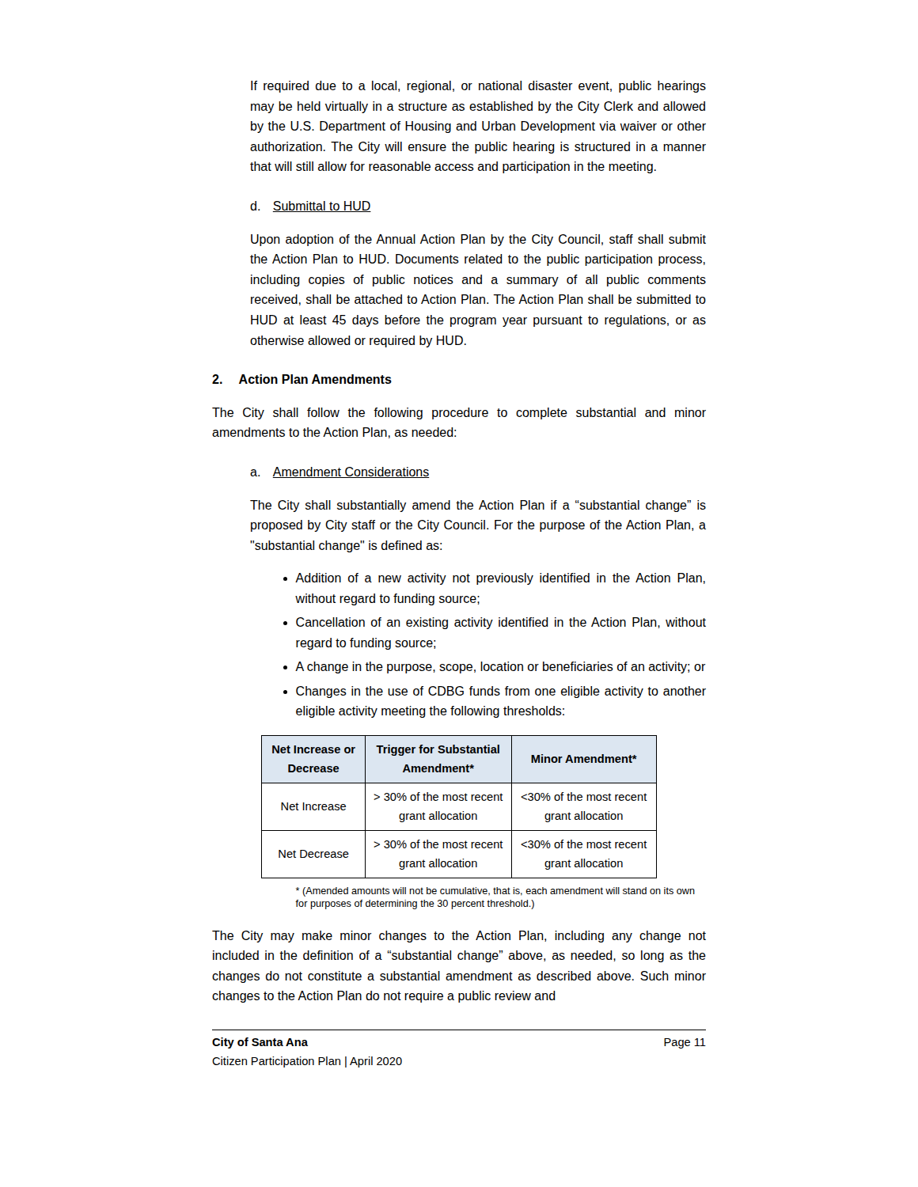If required due to a local, regional, or national disaster event, public hearings may be held virtually in a structure as established by the City Clerk and allowed by the U.S. Department of Housing and Urban Development via waiver or other authorization. The City will ensure the public hearing is structured in a manner that will still allow for reasonable access and participation in the meeting.
d. Submittal to HUD
Upon adoption of the Annual Action Plan by the City Council, staff shall submit the Action Plan to HUD. Documents related to the public participation process, including copies of public notices and a summary of all public comments received, shall be attached to Action Plan. The Action Plan shall be submitted to HUD at least 45 days before the program year pursuant to regulations, or as otherwise allowed or required by HUD.
2. Action Plan Amendments
The City shall follow the following procedure to complete substantial and minor amendments to the Action Plan, as needed:
a. Amendment Considerations
The City shall substantially amend the Action Plan if a “substantial change” is proposed by City staff or the City Council. For the purpose of the Action Plan, a "substantial change" is defined as:
Addition of a new activity not previously identified in the Action Plan, without regard to funding source;
Cancellation of an existing activity identified in the Action Plan, without regard to funding source;
A change in the purpose, scope, location or beneficiaries of an activity; or
Changes in the use of CDBG funds from one eligible activity to another eligible activity meeting the following thresholds:
| Net Increase or Decrease | Trigger for Substantial Amendment* | Minor Amendment* |
| --- | --- | --- |
| Net Increase | > 30% of the most recent grant allocation | <30% of the most recent grant allocation |
| Net Decrease | > 30% of the most recent grant allocation | <30% of the most recent grant allocation |
* (Amended amounts will not be cumulative, that is, each amendment will stand on its own for purposes of determining the 30 percent threshold.)
The City may make minor changes to the Action Plan, including any change not included in the definition of a “substantial change” above, as needed, so long as the changes do not constitute a substantial amendment as described above. Such minor changes to the Action Plan do not require a public review and
City of Santa Ana
Citizen Participation Plan | April 2020
Page 11